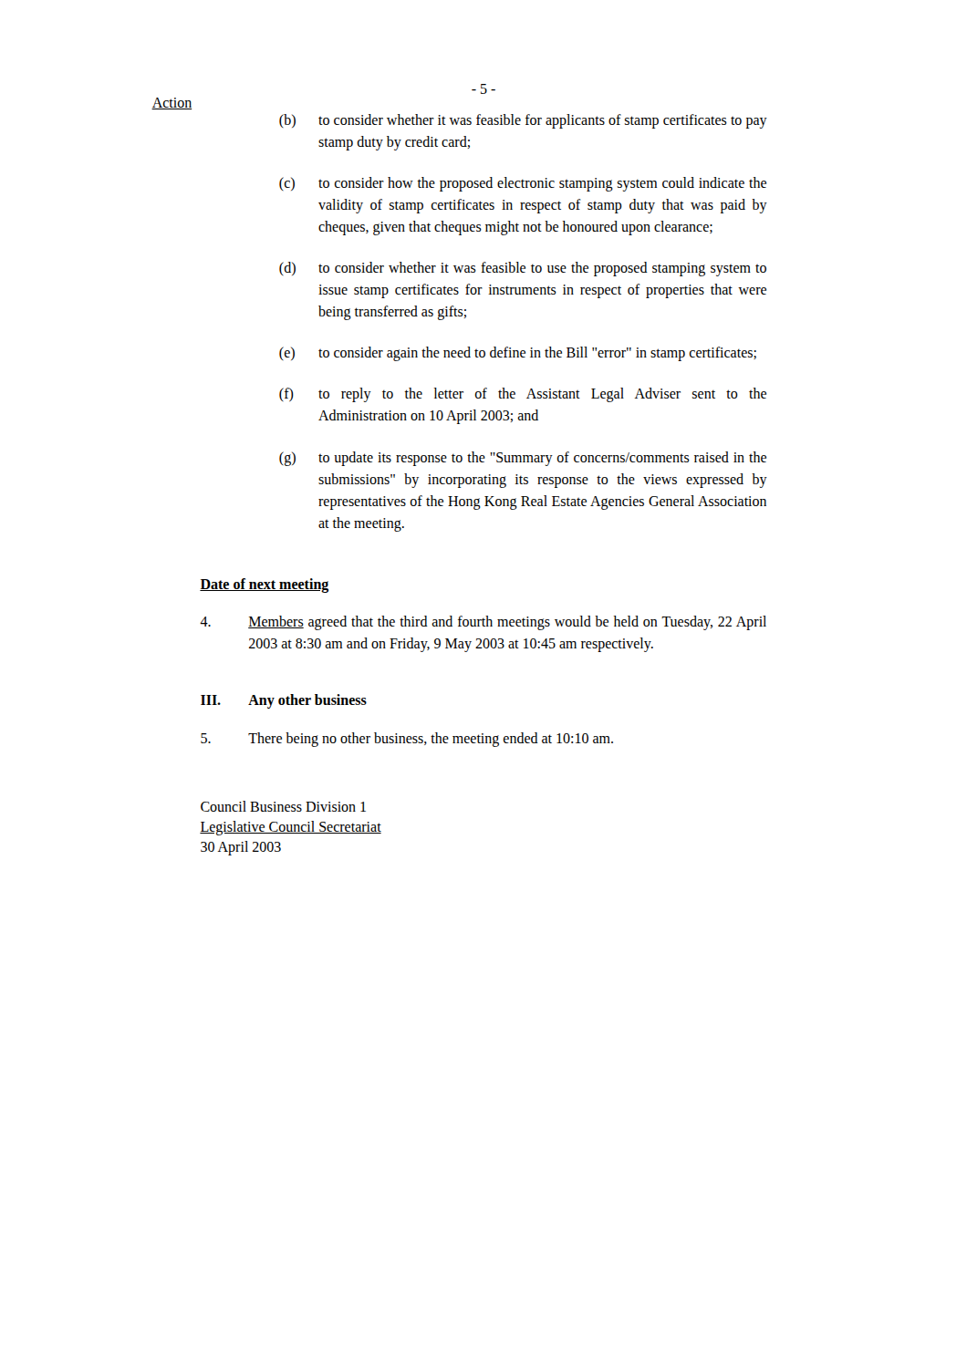- 5 -
Action
(b) to consider whether it was feasible for applicants of stamp certificates to pay stamp duty by credit card;
(c) to consider how the proposed electronic stamping system could indicate the validity of stamp certificates in respect of stamp duty that was paid by cheques, given that cheques might not be honoured upon clearance;
(d) to consider whether it was feasible to use the proposed stamping system to issue stamp certificates for instruments in respect of properties that were being transferred as gifts;
(e) to consider again the need to define in the Bill "error" in stamp certificates;
(f) to reply to the letter of the Assistant Legal Adviser sent to the Administration on 10 April 2003; and
(g) to update its response to the "Summary of concerns/comments raised in the submissions" by incorporating its response to the views expressed by representatives of the Hong Kong Real Estate Agencies General Association at the meeting.
Date of next meeting
4. Members agreed that the third and fourth meetings would be held on Tuesday, 22 April 2003 at 8:30 am and on Friday, 9 May 2003 at 10:45 am respectively.
III. Any other business
5. There being no other business, the meeting ended at 10:10 am.
Council Business Division 1
Legislative Council Secretariat
30 April 2003